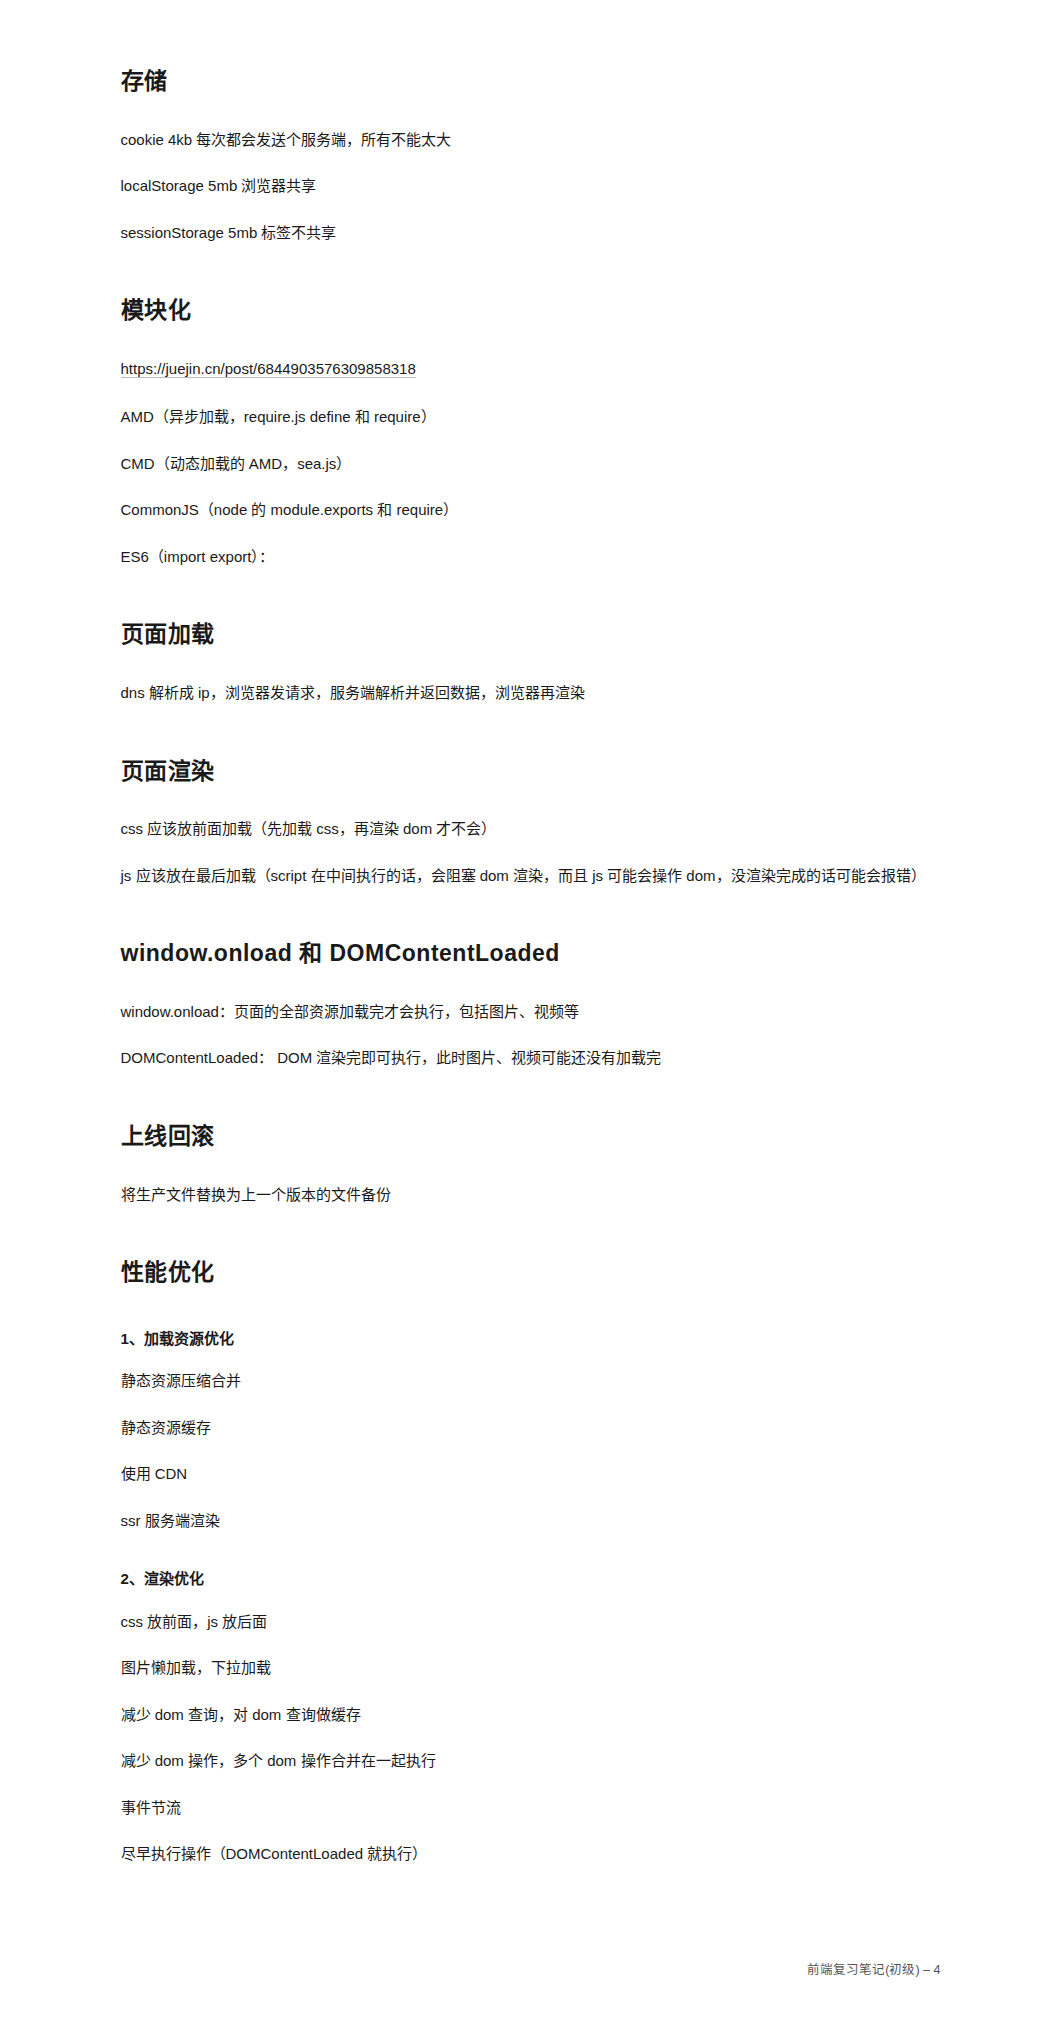存储
cookie 4kb 每次都会发送个服务端，所有不能太大
localStorage 5mb 浏览器共享
sessionStorage 5mb 标签不共享
模块化
https://juejin.cn/post/6844903576309858318
AMD（异步加载，require.js define 和 require）
CMD（动态加载的 AMD，sea.js）
CommonJS（node 的 module.exports 和 require）
ES6（import export）：
页面加载
dns 解析成 ip，浏览器发请求，服务端解析并返回数据，浏览器再渲染
页面渲染
css 应该放前面加载（先加载 css，再渲染 dom 才不会）
js 应该放在最后加载（script 在中间执行的话，会阻塞 dom 渲染，而且 js 可能会操作 dom，没渲染完成的话可能会报错）
window.onload 和 DOMContentLoaded
window.onload：页面的全部资源加载完才会执行，包括图片、视频等
DOMContentLoaded： DOM 渲染完即可执行，此时图片、视频可能还没有加载完
上线回滚
将生产文件替换为上一个版本的文件备份
性能优化
1、加载资源优化
静态资源压缩合并
静态资源缓存
使用 CDN
ssr 服务端渲染
2、渲染优化
css 放前面，js 放后面
图片懒加载，下拉加载
减少 dom 查询，对 dom 查询做缓存
减少 dom 操作，多个 dom 操作合并在一起执行
事件节流
尽早执行操作（DOMContentLoaded 就执行）
前端复习笔记(初级) – 4